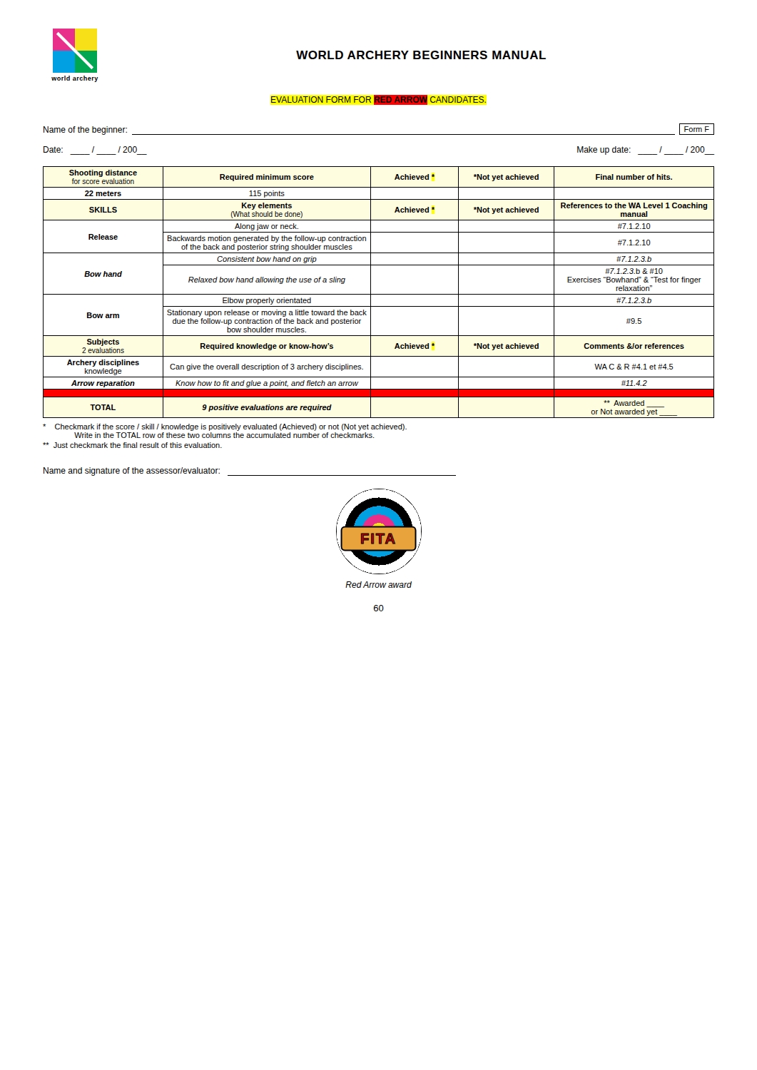world archery
WORLD ARCHERY BEGINNERS MANUAL
EVALUATION FORM FOR RED ARROW CANDIDATES.
Name of the beginner: Form F
Date: ____ / ____ / 200__
Make up date: ____ / ____ / 200__
| Shooting distance for score evaluation | Required minimum score | Achieved * | *Not yet achieved | Final number of hits. |
| 22 meters | 115 points | | | |
| SKILLS | Key elements (What should be done) | Achieved * | *Not yet achieved | References to the WA Level 1 Coaching manual |
| Release | Along jaw or neck. | | | #7.1.2.10 |
| Backwards motion generated by the follow-up contraction of the back and posterior string shoulder muscles | | | #7.1.2.10 |
| Bow hand | Consistent bow hand on grip | | | #7.1.2.3.b |
| Relaxed bow hand allowing the use of a sling | | | #7.1.2.3. b & #10 Exercises “Bowhand” & “Test for finger relaxation” |
| Bow arm | Elbow properly orientated | | | #7.1.2.3.b |
| Stationary upon release or moving a little toward the back due the follow-up contraction of the back and posterior bow shoulder muscles. | | | #9.5 |
| Subjects 2 evaluations | Required knowledge or know-how’s | Achieved * | *Not yet achieved | Comments &/or references |
| Archery disciplines knowledge | Can give the overall description of 3 archery disciplines. | | | WA C & R #4.1 et #4.5 |
| Arrow reparation | Know how to fit and glue a point, and fletch an arrow | | | #11.4.2 |
| TOTAL | 9 positive evaluations are required | | | ** Awarded ____ or Not awarded yet ____ |
* Checkmark if the score / skill / knowledge is positively evaluated (Achieved) or not (Not yet achieved).
Write in the TOTAL row of these two columns the accumulated number of checkmarks.
** Just checkmark the final result of this evaluation.
Name and signature of the assessor/evaluator:
FITA
Red Arrow award
60